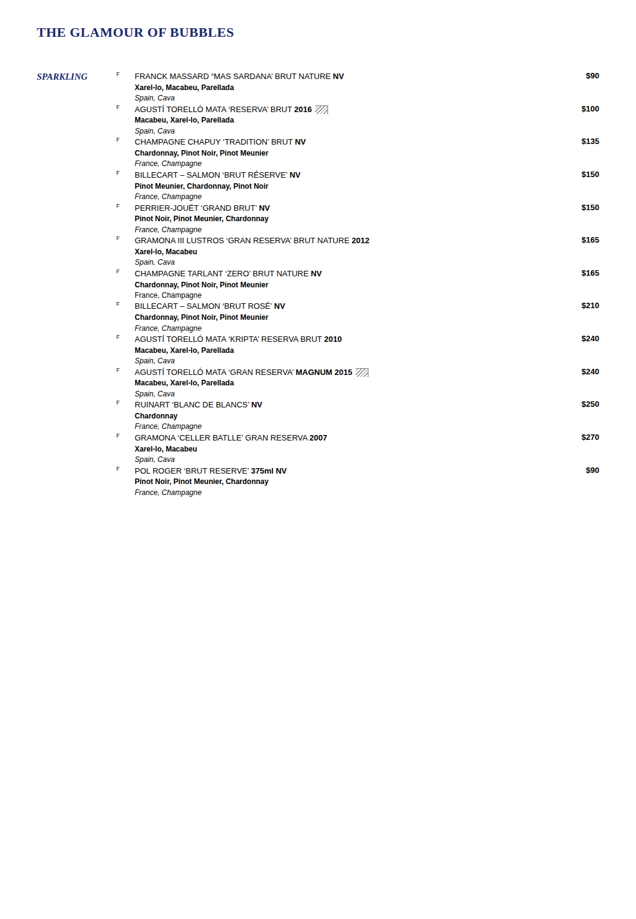THE GLAMOUR OF BUBBLES
| SPARKLING | F | FRANCK MASSARD “MAS SARDANA’ BRUT NATURE NV Xarel-lo, Macabeu, Parellada Spain, Cava | $90 |
| | F | AGUSTÍ TORELLÓ MATA ‘RESERVA’ BRUT 2016 Macabeu, Xarel-lo, Parellada Spain, Cava | $100 |
| | F | CHAMPAGNE CHAPUY ‘TRADITION’ BRUT NV Chardonnay, Pinot Noir, Pinot Meunier France, Champagne | $135 |
| | F | BILLECART – SALMON ‘BRUT RÉSERVE’ NV Pinot Meunier, Chardonnay, Pinot Noir France, Champagne | $150 |
| | F | PERRIER-JOUËT ‘GRAND BRUT’ NV Pinot Noir, Pinot Meunier, Chardonnay France, Champagne | $150 |
| | F | GRAMONA III LUSTROS ‘GRAN RESERVA’ BRUT NATURE 2012 Xarel-lo, Macabeu Spain, Cava | $165 |
| | F | CHAMPAGNE TARLANT ‘ZERO’ BRUT NATURE NV Chardonnay, Pinot Noir, Pinot Meunier France, Champagne | $165 |
| | F | BILLECART – SALMON ‘BRUT ROSÉ’ NV Chardonnay, Pinot Noir, Pinot Meunier France, Champagne | $210 |
| | F | AGUSTÍ TORELLÓ MATA ‘KRIPTA’ RESERVA BRUT 2010 Macabeu, Xarel-lo, Parellada Spain, Cava | $240 |
| | F | AGUSTÍ TORELLÓ MATA ‘GRAN RESERVA’ MAGNUM 2015 Macabeu, Xarel-lo, Parellada Spain, Cava | $240 |
| | F | RUINART ‘BLANC DE BLANCS’ NV Chardonnay France, Champagne | $250 |
| | F | GRAMONA ‘CELLER BATLLE’ GRAN RESERVA 2007 Xarel-lo, Macabeu Spain, Cava | $270 |
| | F | POL ROGER ‘BRUT RESERVE’ 375ml NV Pinot Noir, Pinot Meunier, Chardonnay France, Champagne | $90 |